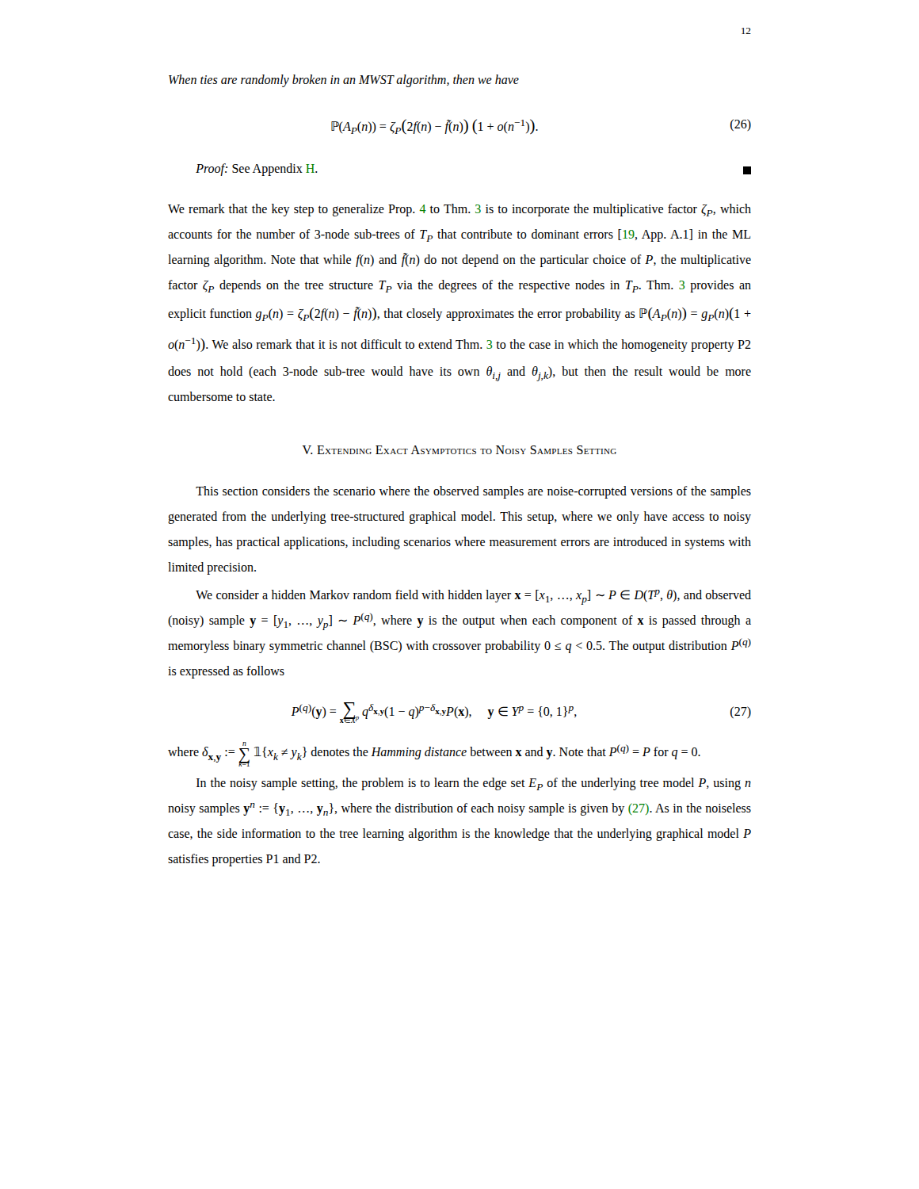12
When ties are randomly broken in an MWST algorithm, then we have
ℙ(AP(n)) = ζP(2f(n) − f̃(n)) (1 + o(n−1)). (26)
Proof: See Appendix H.
We remark that the key step to generalize Prop. 4 to Thm. 3 is to incorporate the multiplicative factor ζP, which accounts for the number of 3-node sub-trees of TP that contribute to dominant errors [19, App. A.1] in the ML learning algorithm. Note that while f(n) and f̃(n) do not depend on the particular choice of P, the multiplicative factor ζP depends on the tree structure TP via the degrees of the respective nodes in TP. Thm. 3 provides an explicit function gP(n) = ζP(2f(n) − f̃(n)), that closely approximates the error probability as ℙ(AP(n)) = gP(n)(1 + o(n−1)). We also remark that it is not difficult to extend Thm. 3 to the case in which the homogeneity property P2 does not hold (each 3-node sub-tree would have its own θi,j and θj,k), but then the result would be more cumbersome to state.
V. Extending Exact Asymptotics to Noisy Samples Setting
This section considers the scenario where the observed samples are noise-corrupted versions of the samples generated from the underlying tree-structured graphical model. This setup, where we only have access to noisy samples, has practical applications, including scenarios where measurement errors are introduced in systems with limited precision.
We consider a hidden Markov random field with hidden layer x = [x1, …, xp] ∼ P ∈ D(Tp, θ), and observed (noisy) sample y = [y1, …, yp] ∼ P(q), where y is the output when each component of x is passed through a memoryless binary symmetric channel (BSC) with crossover probability 0 ≤ q < 0.5. The output distribution P(q) is expressed as follows
P(q)(y) = ∑x∈Xp qδx,y(1 − q)p−δx,yP(x), y ∈ Yp = {0, 1}p, (27)
where δx,y := n∑k=1 𝟙{xk ≠ yk} denotes the Hamming distance between x and y. Note that P(q) = P for q = 0.
In the noisy sample setting, the problem is to learn the edge set EP of the underlying tree model P, using n noisy samples yn := {y1, …, yn}, where the distribution of each noisy sample is given by (27). As in the noiseless case, the side information to the tree learning algorithm is the knowledge that the underlying graphical model P satisfies properties P1 and P2.